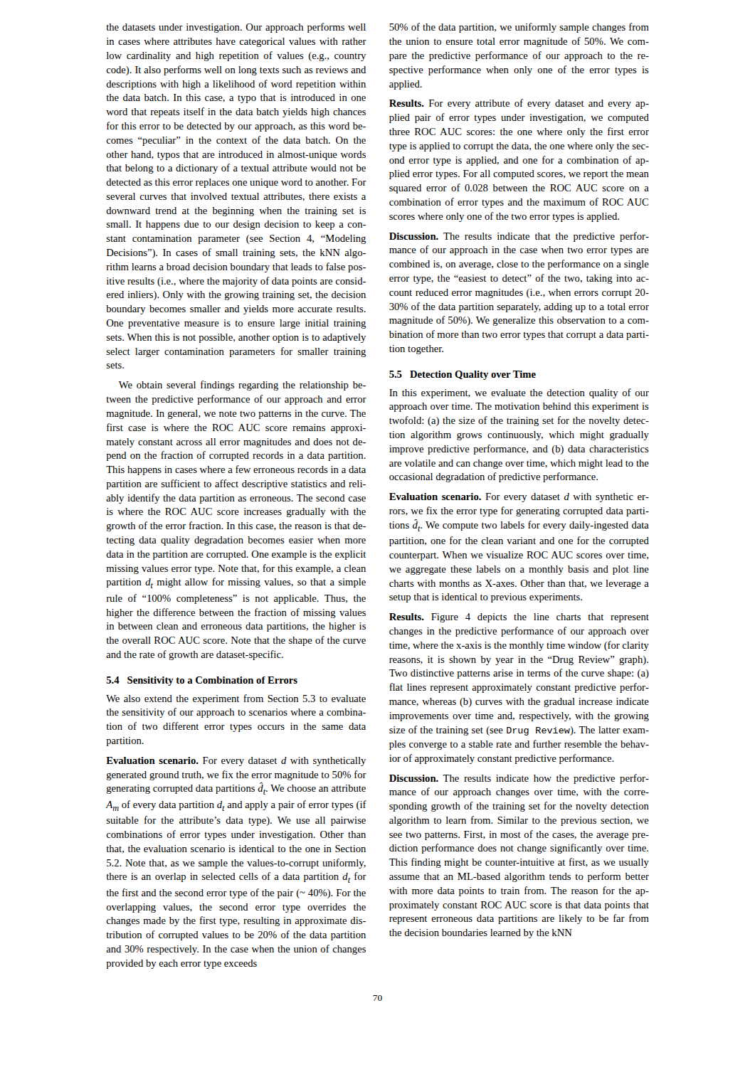the datasets under investigation. Our approach performs well in cases where attributes have categorical values with rather low cardinality and high repetition of values (e.g., country code). It also performs well on long texts such as reviews and descriptions with high a likelihood of word repetition within the data batch. In this case, a typo that is introduced in one word that repeats itself in the data batch yields high chances for this error to be detected by our approach, as this word becomes “peculiar” in the context of the data batch. On the other hand, typos that are introduced in almost-unique words that belong to a dictionary of a textual attribute would not be detected as this error replaces one unique word to another. For several curves that involved textual attributes, there exists a downward trend at the beginning when the training set is small. It happens due to our design decision to keep a constant contamination parameter (see Section 4, “Modeling Decisions”). In cases of small training sets, the kNN algorithm learns a broad decision boundary that leads to false positive results (i.e., where the majority of data points are considered inliers). Only with the growing training set, the decision boundary becomes smaller and yields more accurate results. One preventative measure is to ensure large initial training sets. When this is not possible, another option is to adaptively select larger contamination parameters for smaller training sets.
We obtain several findings regarding the relationship between the predictive performance of our approach and error magnitude. In general, we note two patterns in the curve. The first case is where the ROC AUC score remains approximately constant across all error magnitudes and does not depend on the fraction of corrupted records in a data partition. This happens in cases where a few erroneous records in a data partition are sufficient to affect descriptive statistics and reliably identify the data partition as erroneous. The second case is where the ROC AUC score increases gradually with the growth of the error fraction. In this case, the reason is that detecting data quality degradation becomes easier when more data in the partition are corrupted. One example is the explicit missing values error type. Note that, for this example, a clean partition dt might allow for missing values, so that a simple rule of “100% completeness” is not applicable. Thus, the higher the difference between the fraction of missing values in between clean and erroneous data partitions, the higher is the overall ROC AUC score. Note that the shape of the curve and the rate of growth are dataset-specific.
5.4 Sensitivity to a Combination of Errors
We also extend the experiment from Section 5.3 to evaluate the sensitivity of our approach to scenarios where a combination of two different error types occurs in the same data partition.
Evaluation scenario. For every dataset d with synthetically generated ground truth, we fix the error magnitude to 50% for generating corrupted data partitions d̂t. We choose an attribute Am of every data partition dt and apply a pair of error types (if suitable for the attribute’s data type). We use all pairwise combinations of error types under investigation. Other than that, the evaluation scenario is identical to the one in Section 5.2. Note that, as we sample the values-to-corrupt uniformly, there is an overlap in selected cells of a data partition dt for the first and the second error type of the pair (~ 40%). For the overlapping values, the second error type overrides the changes made by the first type, resulting in approximate distribution of corrupted values to be 20% of the data partition and 30% respectively. In the case when the union of changes provided by each error type exceeds
50% of the data partition, we uniformly sample changes from the union to ensure total error magnitude of 50%. We compare the predictive performance of our approach to the respective performance when only one of the error types is applied.
Results. For every attribute of every dataset and every applied pair of error types under investigation, we computed three ROC AUC scores: the one where only the first error type is applied to corrupt the data, the one where only the second error type is applied, and one for a combination of applied error types. For all computed scores, we report the mean squared error of 0.028 between the ROC AUC score on a combination of error types and the maximum of ROC AUC scores where only one of the two error types is applied.
Discussion. The results indicate that the predictive performance of our approach in the case when two error types are combined is, on average, close to the performance on a single error type, the “easiest to detect” of the two, taking into account reduced error magnitudes (i.e., when errors corrupt 20-30% of the data partition separately, adding up to a total error magnitude of 50%). We generalize this observation to a combination of more than two error types that corrupt a data partition together.
5.5 Detection Quality over Time
In this experiment, we evaluate the detection quality of our approach over time. The motivation behind this experiment is twofold: (a) the size of the training set for the novelty detection algorithm grows continuously, which might gradually improve predictive performance, and (b) data characteristics are volatile and can change over time, which might lead to the occasional degradation of predictive performance.
Evaluation scenario. For every dataset d with synthetic errors, we fix the error type for generating corrupted data partitions d̂t. We compute two labels for every daily-ingested data partition, one for the clean variant and one for the corrupted counterpart. When we visualize ROC AUC scores over time, we aggregate these labels on a monthly basis and plot line charts with months as X-axes. Other than that, we leverage a setup that is identical to previous experiments.
Results. Figure 4 depicts the line charts that represent changes in the predictive performance of our approach over time, where the x-axis is the monthly time window (for clarity reasons, it is shown by year in the “Drug Review” graph). Two distinctive patterns arise in terms of the curve shape: (a) flat lines represent approximately constant predictive performance, whereas (b) curves with the gradual increase indicate improvements over time and, respectively, with the growing size of the training set (see Drug Review). The latter examples converge to a stable rate and further resemble the behavior of approximately constant predictive performance.
Discussion. The results indicate how the predictive performance of our approach changes over time, with the corresponding growth of the training set for the novelty detection algorithm to learn from. Similar to the previous section, we see two patterns. First, in most of the cases, the average prediction performance does not change significantly over time. This finding might be counter-intuitive at first, as we usually assume that an ML-based algorithm tends to perform better with more data points to train from. The reason for the approximately constant ROC AUC score is that data points that represent erroneous data partitions are likely to be far from the decision boundaries learned by the kNN
70